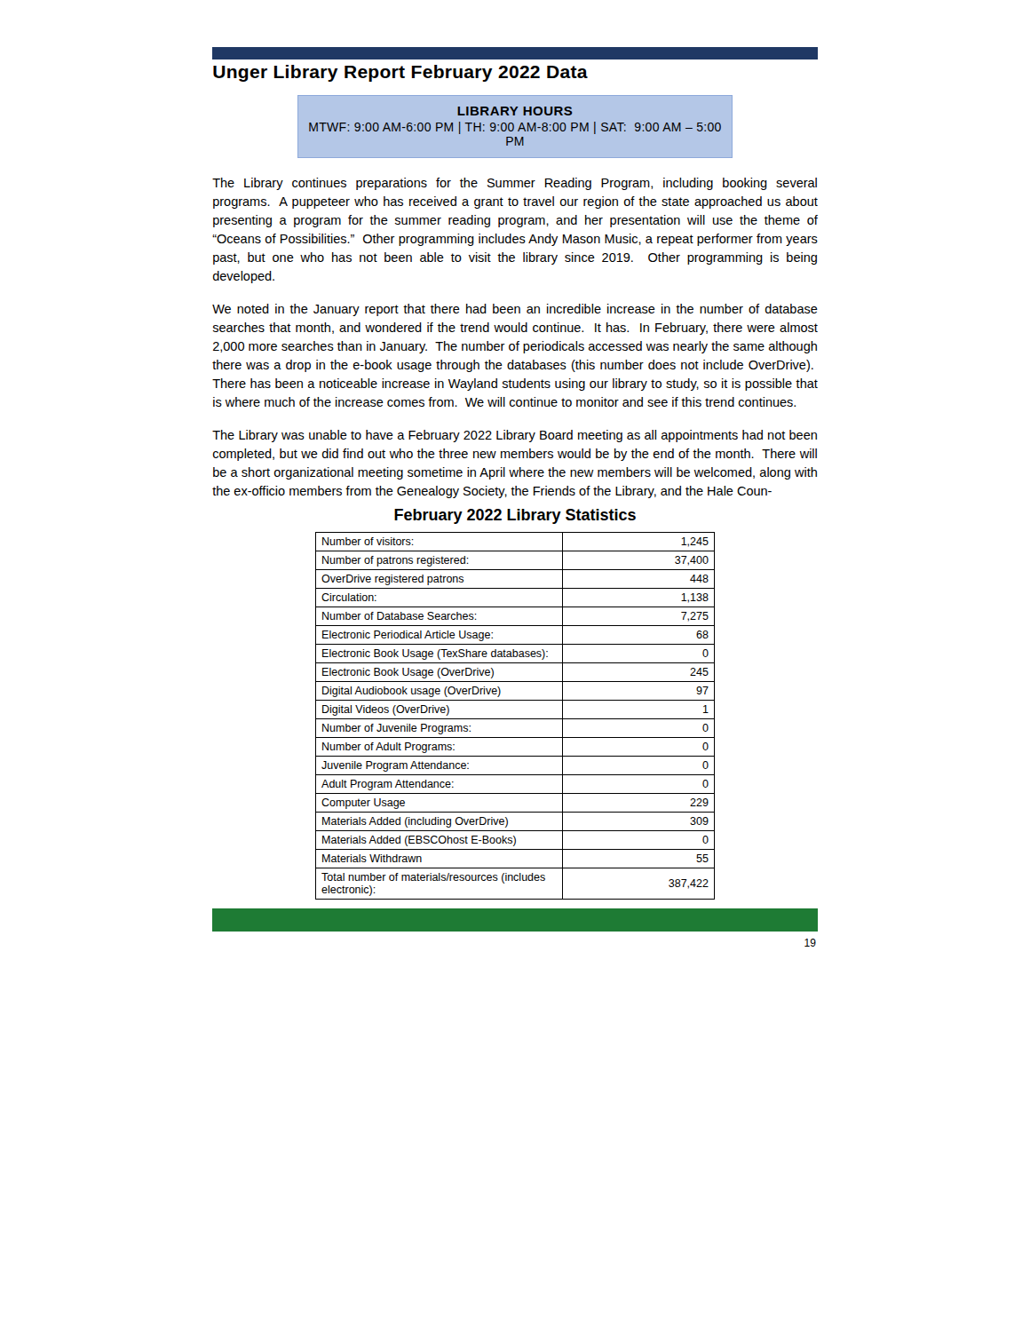Unger Library Report February 2022 Data
LIBRARY HOURS
MTWF: 9:00 AM-6:00 PM | TH: 9:00 AM-8:00 PM | SAT: 9:00 AM – 5:00 PM
The Library continues preparations for the Summer Reading Program, including booking several programs. A puppeteer who has received a grant to travel our region of the state approached us about presenting a program for the summer reading program, and her presentation will use the theme of “Oceans of Possibilities.” Other programming includes Andy Mason Music, a repeat performer from years past, but one who has not been able to visit the library since 2019. Other programming is being developed.
We noted in the January report that there had been an incredible increase in the number of database searches that month, and wondered if the trend would continue. It has. In February, there were almost 2,000 more searches than in January. The number of periodicals accessed was nearly the same although there was a drop in the e-book usage through the databases (this number does not include OverDrive). There has been a noticeable increase in Wayland students using our library to study, so it is possible that is where much of the increase comes from. We will continue to monitor and see if this trend continues.
The Library was unable to have a February 2022 Library Board meeting as all appointments had not been completed, but we did find out who the three new members would be by the end of the month. There will be a short organizational meeting sometime in April where the new members will be welcomed, along with the ex-officio members from the Genealogy Society, the Friends of the Library, and the Hale Coun-
February 2022 Library Statistics
| Number of visitors: | 1,245 |
| Number of patrons registered: | 37,400 |
| OverDrive registered patrons | 448 |
| Circulation: | 1,138 |
| Number of Database Searches: | 7,275 |
| Electronic Periodical Article Usage: | 68 |
| Electronic Book Usage (TexShare databases): | 0 |
| Electronic Book Usage (OverDrive) | 245 |
| Digital Audiobook usage (OverDrive) | 97 |
| Digital Videos (OverDrive) | 1 |
| Number of Juvenile Programs: | 0 |
| Number of Adult Programs: | 0 |
| Juvenile Program Attendance: | 0 |
| Adult Program Attendance: | 0 |
| Computer Usage | 229 |
| Materials Added (including OverDrive) | 309 |
| Materials Added (EBSCOhost E-Books) | 0 |
| Materials Withdrawn | 55 |
| Total number of materials/resources (includes electronic): | 387,422 |
19